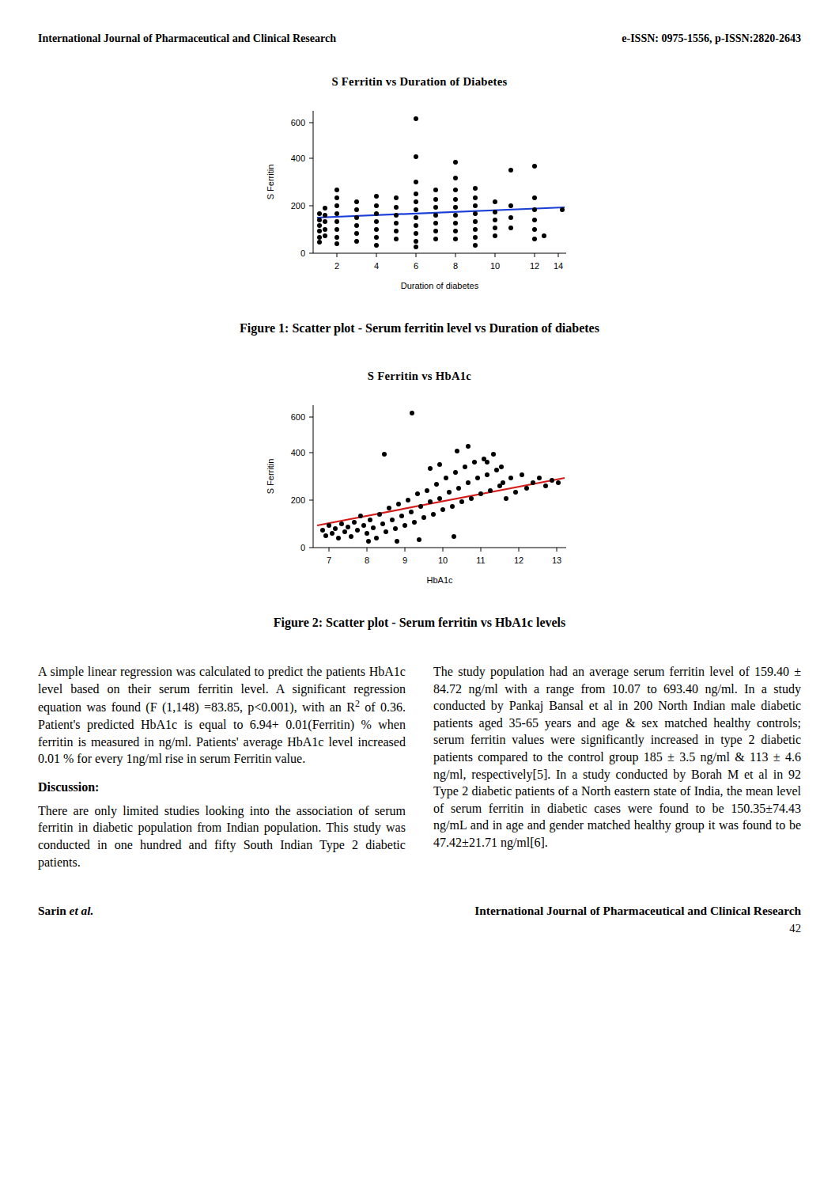International Journal of Pharmaceutical and Clinical Research e-ISSN: 0975-1556, p-ISSN:2820-2643
S Ferritin vs Duration of Diabetes
0 200 400 600 S Ferritin 2 4 6 8 10 12 14 Duration of diabetes
Figure 1: Scatter plot - Serum ferritin level vs Duration of diabetes
S Ferritin vs HbA1c
0 200 400 600 S Ferritin 7 8 9 10 11 12 13 HbA1c
Figure 2: Scatter plot - Serum ferritin vs HbA1c levels
A simple linear regression was calculated to predict the patients HbA1c level based on their serum ferritin level. A significant regression equation was found (F (1,148) =83.85, p<0.001), with an R2 of 0.36. Patient's predicted HbA1c is equal to 6.94+ 0.01(Ferritin) % when ferritin is measured in ng/ml. Patients' average HbA1c level increased 0.01 % for every 1ng/ml rise in serum Ferritin value.
Discussion:
There are only limited studies looking into the association of serum ferritin in diabetic population from Indian population. This study was conducted in one hundred and fifty South Indian Type 2 diabetic patients.
The study population had an average serum ferritin level of 159.40 ± 84.72 ng/ml with a range from 10.07 to 693.40 ng/ml. In a study conducted by Pankaj Bansal et al in 200 North Indian male diabetic patients aged 35-65 years and age & sex matched healthy controls; serum ferritin values were significantly increased in type 2 diabetic patients compared to the control group 185 ± 3.5 ng/ml & 113 ± 4.6 ng/ml, respectively[5]. In a study conducted by Borah M et al in 92 Type 2 diabetic patients of a North eastern state of India, the mean level of serum ferritin in diabetic cases were found to be 150.35±74.43 ng/mL and in age and gender matched healthy group it was found to be 47.42±21.71 ng/ml[6].
Sarin et al. International Journal of Pharmaceutical and Clinical Research
42